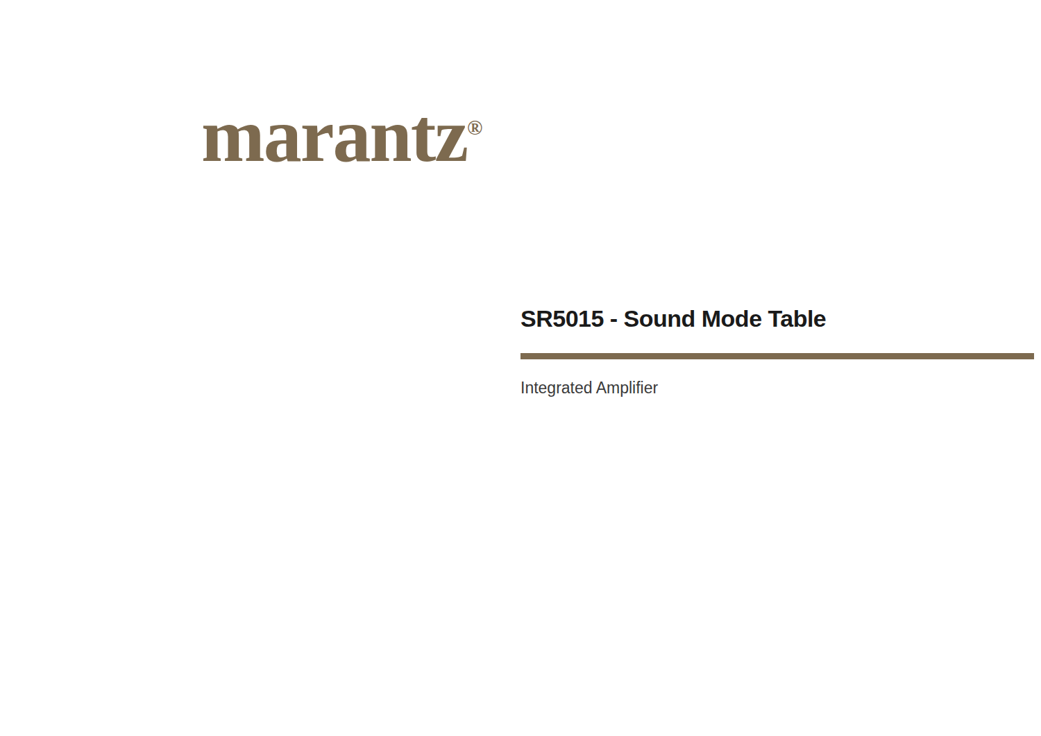marantz®
SR5015 - Sound Mode Table
Integrated Amplifier